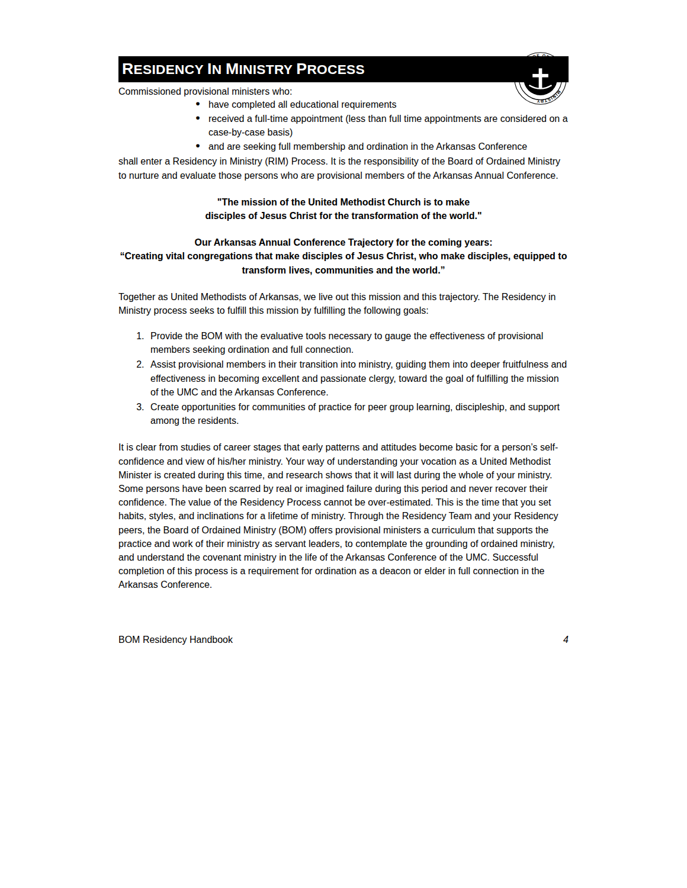BOARD OF ORDAINED MINISTRY
RESIDENCY IN MINISTRY PROCESS
Commissioned provisional ministers who:
have completed all educational requirements
received a full-time appointment (less than full time appointments are considered on a case-by-case basis)
and are seeking full membership and ordination in the Arkansas Conference
shall enter a Residency in Ministry (RIM) Process. It is the responsibility of the Board of Ordained Ministry to nurture and evaluate those persons who are provisional members of the Arkansas Annual Conference.
"The mission of the United Methodist Church is to make
disciples of Jesus Christ for the transformation of the world."
Our Arkansas Annual Conference Trajectory for the coming years:
“Creating vital congregations that make disciples of Jesus Christ, who make disciples, equipped to transform lives, communities and the world.”
Together as United Methodists of Arkansas, we live out this mission and this trajectory. The Residency in Ministry process seeks to fulfill this mission by fulfilling the following goals:
Provide the BOM with the evaluative tools necessary to gauge the effectiveness of provisional members seeking ordination and full connection.
Assist provisional members in their transition into ministry, guiding them into deeper fruitfulness and effectiveness in becoming excellent and passionate clergy, toward the goal of fulfilling the mission of the UMC and the Arkansas Conference.
Create opportunities for communities of practice for peer group learning, discipleship, and support among the residents.
It is clear from studies of career stages that early patterns and attitudes become basic for a person’s self-confidence and view of his/her ministry. Your way of understanding your vocation as a United Methodist Minister is created during this time, and research shows that it will last during the whole of your ministry. Some persons have been scarred by real or imagined failure during this period and never recover their confidence. The value of the Residency Process cannot be over-estimated. This is the time that you set habits, styles, and inclinations for a lifetime of ministry. Through the Residency Team and your Residency peers, the Board of Ordained Ministry (BOM) offers provisional ministers a curriculum that supports the practice and work of their ministry as servant leaders, to contemplate the grounding of ordained ministry, and understand the covenant ministry in the life of the Arkansas Conference of the UMC. Successful completion of this process is a requirement for ordination as a deacon or elder in full connection in the Arkansas Conference.
BOM Residency Handbook 4